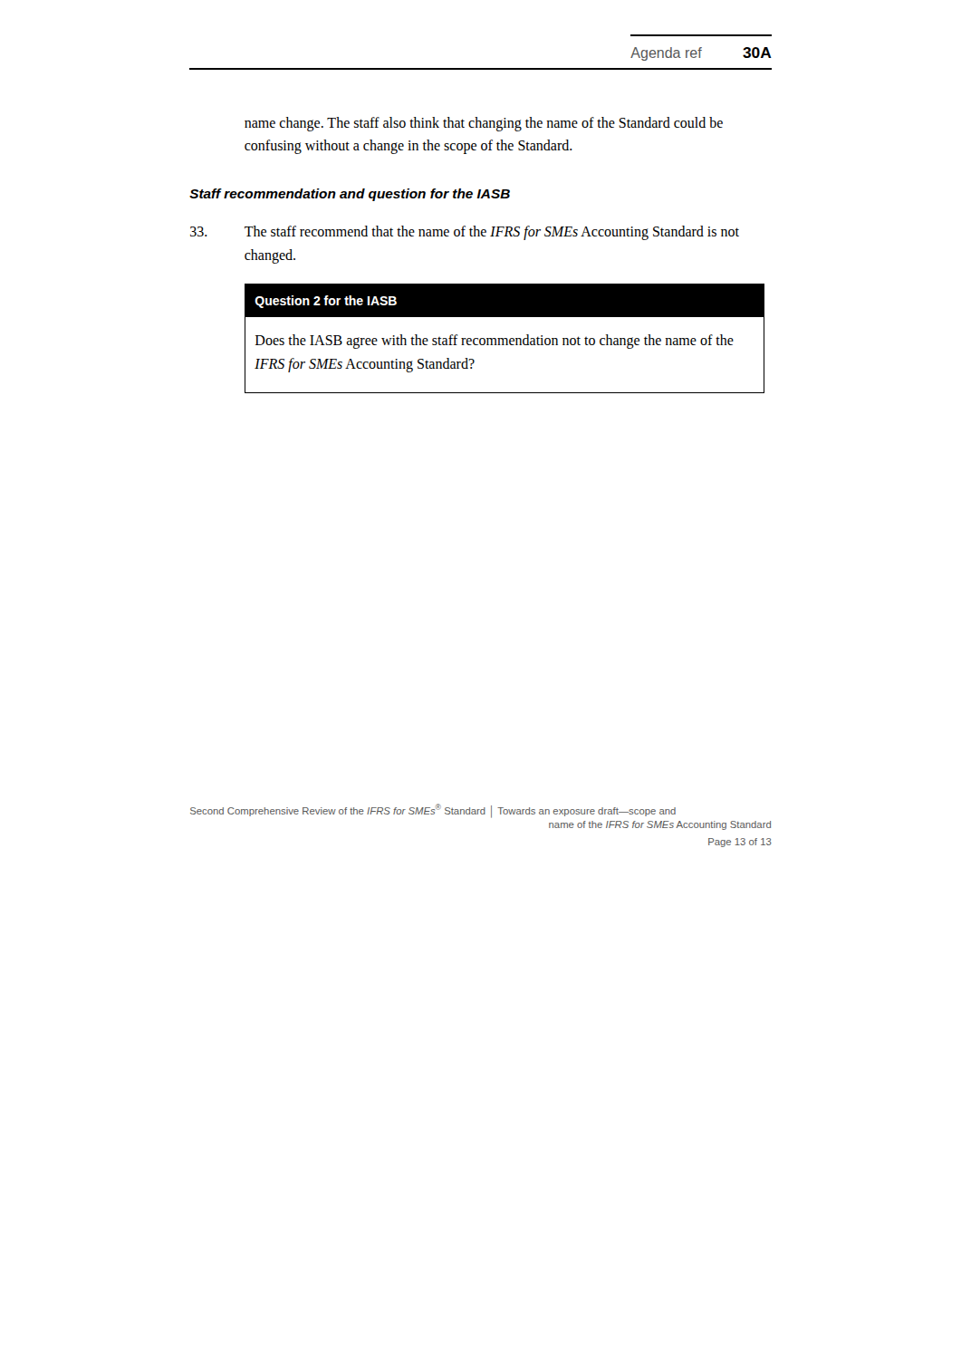Agenda ref 30A
name change. The staff also think that changing the name of the Standard could be confusing without a change in the scope of the Standard.
Staff recommendation and question for the IASB
33.
The staff recommend that the name of the IFRS for SMEs Accounting Standard is not changed.
Question 2 for the IASB
Does the IASB agree with the staff recommendation not to change the name of the IFRS for SMEs Accounting Standard?
Second Comprehensive Review of the IFRS for SMEs® Standard │ Towards an exposure draft—scope and
name of the IFRS for SMEs Accounting Standard
Page 13 of 13